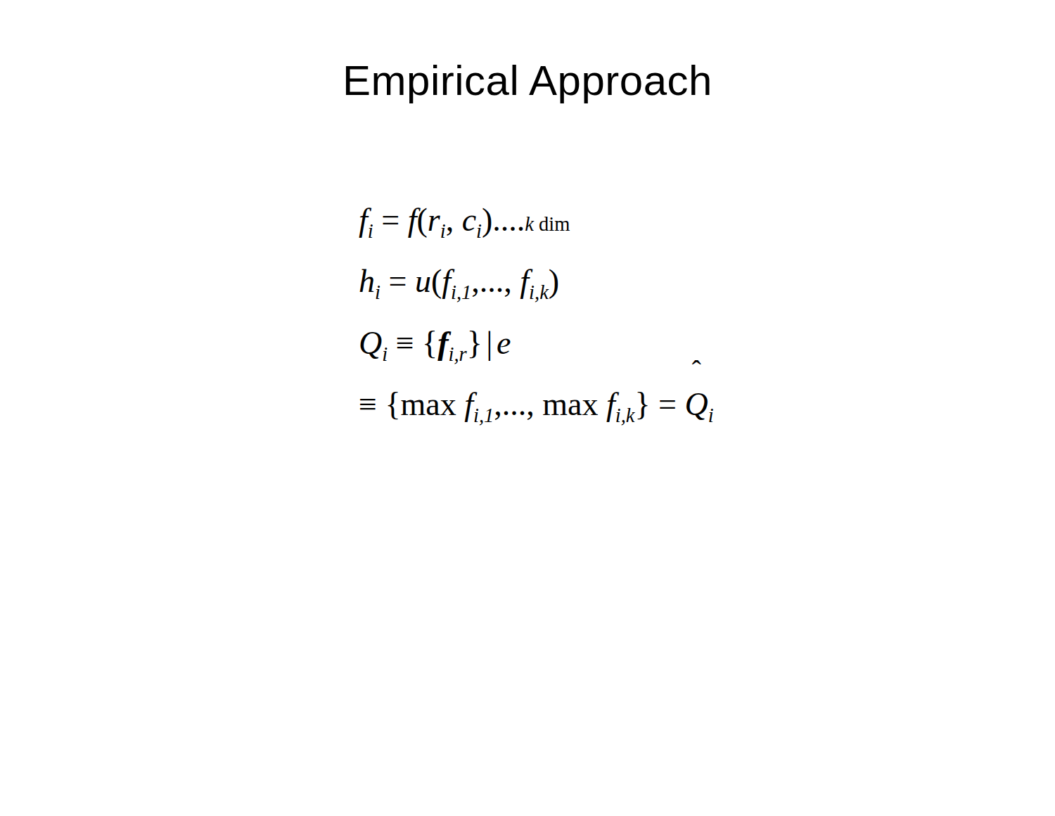Empirical Approach
fi = f(ri, ci)....k dim
hi = u(fi,1,..., fi,k)
Qi ≡ {fi,r}|e
≡ {max fi,1,..., max fi,k} = ̂Qi